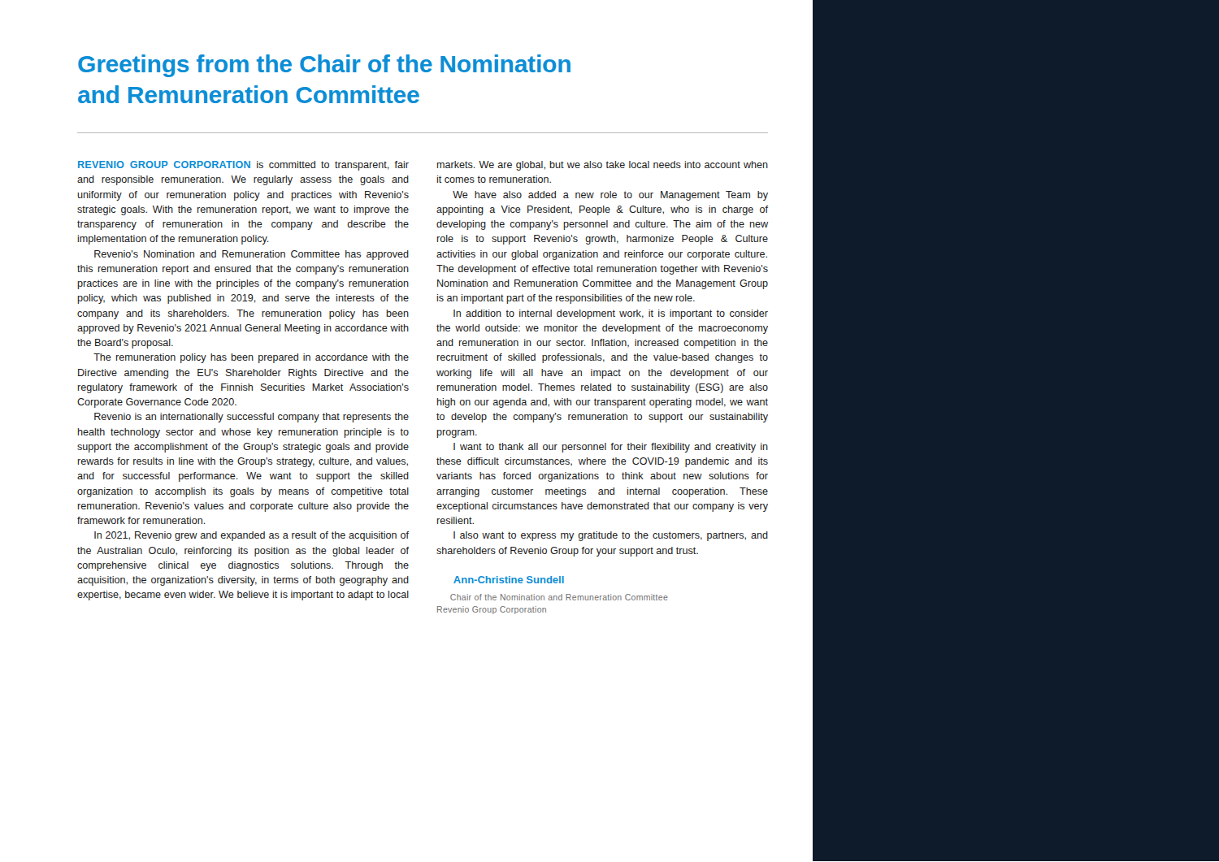Greetings from the Chair of the Nomination
and Remuneration Committee
REVENIO GROUP CORPORATION is committed to transparent, fair and responsible remuneration. We regularly assess the goals and uniformity of our remuneration policy and practices with Revenio's strategic goals. With the remuneration report, we want to improve the transparency of remuneration in the company and describe the implementation of the remuneration policy.
Revenio's Nomination and Remuneration Committee has approved this remuneration report and ensured that the company's remuneration practices are in line with the principles of the company's remuneration policy, which was published in 2019, and serve the interests of the company and its shareholders. The remuneration policy has been approved by Revenio's 2021 Annual General Meeting in accordance with the Board's proposal.
The remuneration policy has been prepared in accordance with the Directive amending the EU's Shareholder Rights Directive and the regulatory framework of the Finnish Securities Market Association's Corporate Governance Code 2020.
Revenio is an internationally successful company that represents the health technology sector and whose key remuneration principle is to support the accomplishment of the Group's strategic goals and provide rewards for results in line with the Group's strategy, culture, and values, and for successful performance. We want to support the skilled organization to accomplish its goals by means of competitive total remuneration. Revenio's values and corporate culture also provide the framework for remuneration.
In 2021, Revenio grew and expanded as a result of the acquisition of the Australian Oculo, reinforcing its position as the global leader of comprehensive clinical eye diagnostics solutions. Through the acquisition, the organization's diversity, in terms of both geography and expertise, became even wider. We believe it is important to adapt to local markets. We are global, but we also take local needs into account when it comes to remuneration.
We have also added a new role to our Management Team by appointing a Vice President, People & Culture, who is in charge of developing the company's personnel and culture. The aim of the new role is to support Revenio's growth, harmonize People & Culture activities in our global organization and reinforce our corporate culture. The development of effective total remuneration together with Revenio's Nomination and Remuneration Committee and the Management Group is an important part of the responsibilities of the new role.
In addition to internal development work, it is important to consider the world outside: we monitor the development of the macroeconomy and remuneration in our sector. Inflation, increased competition in the recruitment of skilled professionals, and the value-based changes to working life will all have an impact on the development of our remuneration model. Themes related to sustainability (ESG) are also high on our agenda and, with our transparent operating model, we want to develop the company's remuneration to support our sustainability program.
I want to thank all our personnel for their flexibility and creativity in these difficult circumstances, where the COVID-19 pandemic and its variants has forced organizations to think about new solutions for arranging customer meetings and internal cooperation. These exceptional circumstances have demonstrated that our company is very resilient.
I also want to express my gratitude to the customers, partners, and shareholders of Revenio Group for your support and trust.
Ann-Christine Sundell
Chair of the Nomination and Remuneration Committee
Revenio Group Corporation